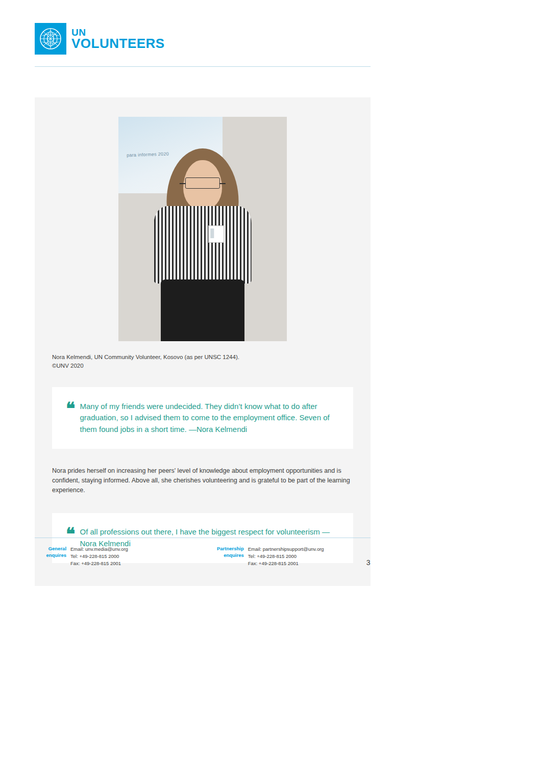UN VOLUNTEERS
Nora Kelmendi, UN Community Volunteer, Kosovo (as per UNSC 1244).
©UNV 2020
❝
Many of my friends were undecided. They didn’t know what to do after graduation, so I advised them to come to the employment office. Seven of them found jobs in a short time. —Nora Kelmendi
Nora prides herself on increasing her peers' level of knowledge about employment opportunities and is confident, staying informed. Above all, she cherishes volunteering and is grateful to be part of the learning experience.
❝
Of all professions out there, I have the biggest respect for volunteerism —Nora Kelmendi
General
enquires
Email: unv.media@unv.org
Tel: +49-228-815 2000
Fax: +49-228-815 2001
Partnership
enquires
Email: partnershipsupport@unv.org
Tel: +49-228-815 2000
Fax: +49-228-815 2001
3